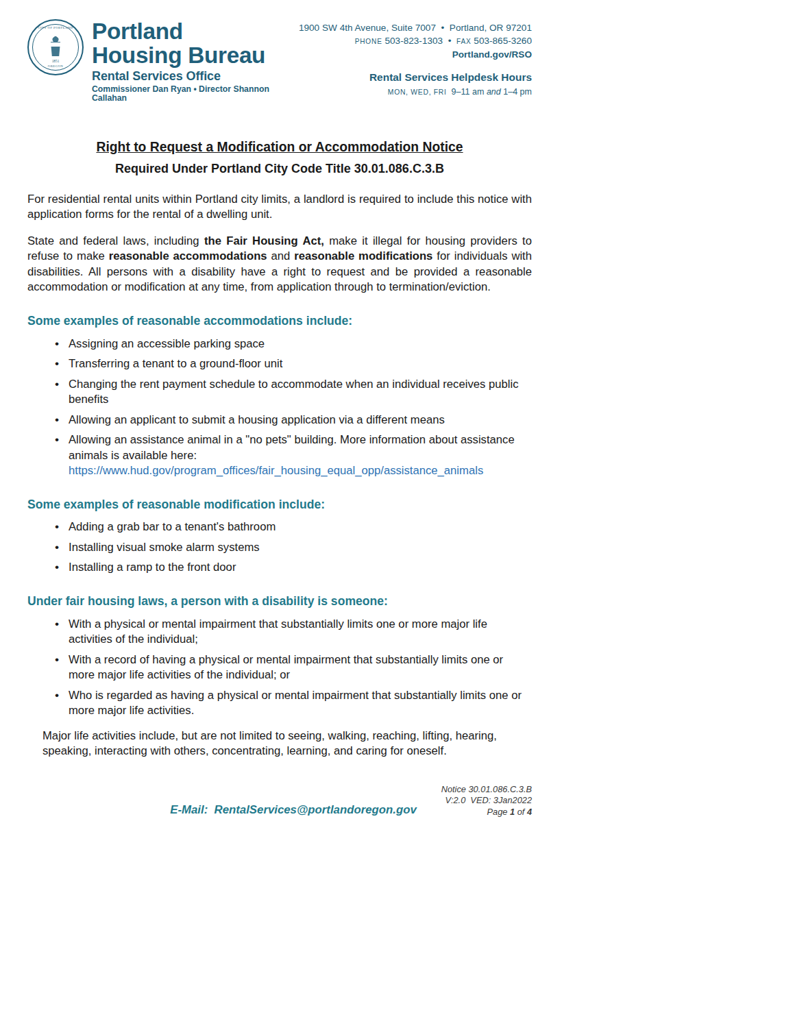CITY OF PORTLAND
1851
OREGON
Portland
Housing Bureau
Rental Services Office
Commissioner Dan Ryan • Director Shannon Callahan
1900 SW 4th Avenue, Suite 7007 • Portland, OR 97201
phone 503-823-1303 • fax 503-865-3260
Portland.gov/RSO
Rental Services Helpdesk Hours
mon, wed, fri 9–11 am and 1–4 pm
Right to Request a Modification or Accommodation Notice
Required Under Portland City Code Title 30.01.086.C.3.B
For residential rental units within Portland city limits, a landlord is required to include this notice with application forms for the rental of a dwelling unit.
State and federal laws, including the Fair Housing Act, make it illegal for housing providers to refuse to make reasonable accommodations and reasonable modifications for individuals with disabilities. All persons with a disability have a right to request and be provided a reasonable accommodation or modification at any time, from application through to termination/eviction.
Some examples of reasonable accommodations include:
Assigning an accessible parking space
Transferring a tenant to a ground-floor unit
Changing the rent payment schedule to accommodate when an individual receives public benefits
Allowing an applicant to submit a housing application via a different means
Allowing an assistance animal in a "no pets" building. More information about assistance animals is available here:
https://www.hud.gov/program_offices/fair_housing_equal_opp/assistance_animals
Some examples of reasonable modification include:
Adding a grab bar to a tenant's bathroom
Installing visual smoke alarm systems
Installing a ramp to the front door
Under fair housing laws, a person with a disability is someone:
With a physical or mental impairment that substantially limits one or more major life activities of the individual;
With a record of having a physical or mental impairment that substantially limits one or more major life activities of the individual; or
Who is regarded as having a physical or mental impairment that substantially limits one or more major life activities.
Major life activities include, but are not limited to seeing, walking, reaching, lifting, hearing, speaking, interacting with others, concentrating, learning, and caring for oneself.
E-Mail: RentalServices@portlandoregon.gov
Notice 30.01.086.C.3.B
V:2.0 VED: 3Jan2022
Page 1 of 4